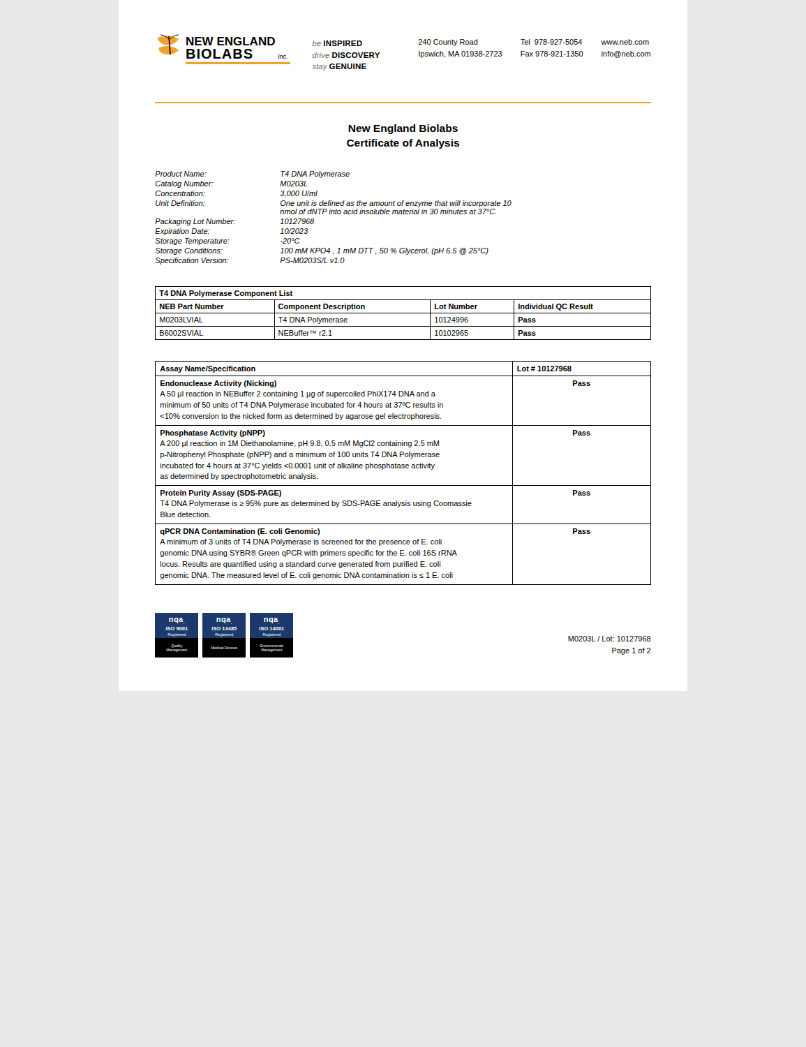NEW ENGLAND BIOLABS Inc.
be INSPIRED
drive DISCOVERY
stay GENUINE
240 County Road
Tel 978-927-5054
www.neb.com
Ipswich, MA 01938-2723
Fax 978-921-1350
info@neb.com
New England Biolabs Certificate of Analysis
| Product Name: | T4 DNA Polymerase |
| Catalog Number: | M0203L |
| Concentration: | 3,000 U/ml |
| Unit Definition: | One unit is defined as the amount of enzyme that will incorporate 10 nmol of dNTP into acid insoluble material in 30 minutes at 37°C. |
| Packaging Lot Number: | 10127968 |
| Expiration Date: | 10/2023 |
| Storage Temperature: | -20°C |
| Storage Conditions: | 100 mM KPO4 , 1 mM DTT , 50 % Glycerol, (pH 6.5 @ 25°C) |
| Specification Version: | PS-M0203S/L v1.0 |
| T4 DNA Polymerase Component List |
| NEB Part Number | Component Description | Lot Number | Individual QC Result |
| M0203LVIAL | T4 DNA Polymerase | 10124996 | Pass |
| B6002SVIAL | NEBuffer™ r2.1 | 10102965 | Pass |
| Assay Name/Specification | Lot # 10127968 |
| --- | --- |
| Endonuclease Activity (Nicking) A 50 µl reaction in NEBuffer 2 containing 1 µg of supercoiled PhiX174 DNA and a minimum of 50 units of T4 DNA Polymerase incubated for 4 hours at 37ºC results in <10% conversion to the nicked form as determined by agarose gel electrophoresis. | Pass |
| Phosphatase Activity (pNPP) A 200 µl reaction in 1M Diethanolamine, pH 9.8, 0.5 mM MgCl2 containing 2.5 mM p-Nitrophenyl Phosphate (pNPP) and a minimum of 100 units T4 DNA Polymerase incubated for 4 hours at 37°C yields <0.0001 unit of alkaline phosphatase activity as determined by spectrophotometric analysis. | Pass |
| Protein Purity Assay (SDS-PAGE) T4 DNA Polymerase is ≥ 95% pure as determined by SDS-PAGE analysis using Coomassie Blue detection. | Pass |
| qPCR DNA Contamination (E. coli Genomic) A minimum of 3 units of T4 DNA Polymerase is screened for the presence of E. coli genomic DNA using SYBR® Green qPCR with primers specific for the E. coli 16S rRNA locus. Results are quantified using a standard curve generated from purified E. coli genomic DNA. The measured level of E. coli genomic DNA contamination is ≤ 1 E. coli | Pass |
nqa.
ISO 9001
Registered
Quality
Management
nqa.
ISO 13485
Registered
Medical Devices
nqa.
ISO 14001
Registered
Environmental
Management
M0203L / Lot: 10127968
Page 1 of 2